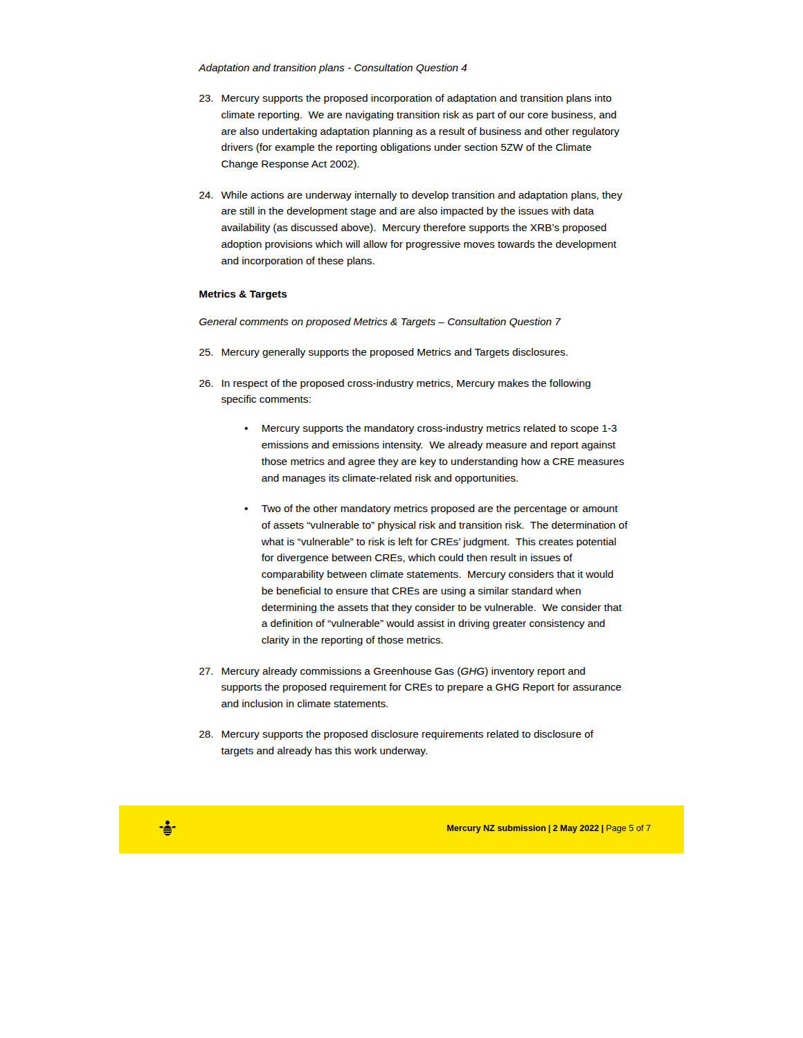Adaptation and transition plans - Consultation Question 4
23. Mercury supports the proposed incorporation of adaptation and transition plans into climate reporting. We are navigating transition risk as part of our core business, and are also undertaking adaptation planning as a result of business and other regulatory drivers (for example the reporting obligations under section 5ZW of the Climate Change Response Act 2002).
24. While actions are underway internally to develop transition and adaptation plans, they are still in the development stage and are also impacted by the issues with data availability (as discussed above). Mercury therefore supports the XRB’s proposed adoption provisions which will allow for progressive moves towards the development and incorporation of these plans.
Metrics & Targets
General comments on proposed Metrics & Targets – Consultation Question 7
25. Mercury generally supports the proposed Metrics and Targets disclosures.
26. In respect of the proposed cross-industry metrics, Mercury makes the following specific comments:
Mercury supports the mandatory cross-industry metrics related to scope 1-3 emissions and emissions intensity. We already measure and report against those metrics and agree they are key to understanding how a CRE measures and manages its climate-related risk and opportunities.
Two of the other mandatory metrics proposed are the percentage or amount of assets “vulnerable to” physical risk and transition risk. The determination of what is “vulnerable” to risk is left for CREs’ judgment. This creates potential for divergence between CREs, which could then result in issues of comparability between climate statements. Mercury considers that it would be beneficial to ensure that CREs are using a similar standard when determining the assets that they consider to be vulnerable. We consider that a definition of “vulnerable” would assist in driving greater consistency and clarity in the reporting of those metrics.
27. Mercury already commissions a Greenhouse Gas (GHG) inventory report and supports the proposed requirement for CREs to prepare a GHG Report for assurance and inclusion in climate statements.
28. Mercury supports the proposed disclosure requirements related to disclosure of targets and already has this work underway.
Mercury NZ submission|2 May 2022|Page 5 of 7